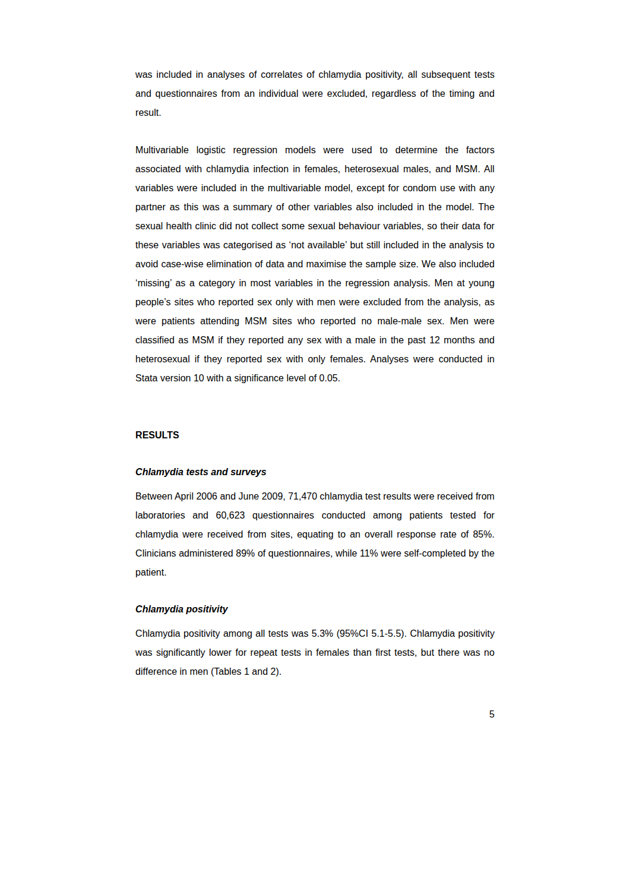was included in analyses of correlates of chlamydia positivity, all subsequent tests and questionnaires from an individual were excluded, regardless of the timing and result.
Multivariable logistic regression models were used to determine the factors associated with chlamydia infection in females, heterosexual males, and MSM. All variables were included in the multivariable model, except for condom use with any partner as this was a summary of other variables also included in the model. The sexual health clinic did not collect some sexual behaviour variables, so their data for these variables was categorised as ‘not available’ but still included in the analysis to avoid case-wise elimination of data and maximise the sample size. We also included ‘missing’ as a category in most variables in the regression analysis. Men at young people’s sites who reported sex only with men were excluded from the analysis, as were patients attending MSM sites who reported no male-male sex. Men were classified as MSM if they reported any sex with a male in the past 12 months and heterosexual if they reported sex with only females. Analyses were conducted in Stata version 10 with a significance level of 0.05.
RESULTS
Chlamydia tests and surveys
Between April 2006 and June 2009, 71,470 chlamydia test results were received from laboratories and 60,623 questionnaires conducted among patients tested for chlamydia were received from sites, equating to an overall response rate of 85%. Clinicians administered 89% of questionnaires, while 11% were self-completed by the patient.
Chlamydia positivity
Chlamydia positivity among all tests was 5.3% (95%CI 5.1-5.5). Chlamydia positivity was significantly lower for repeat tests in females than first tests, but there was no difference in men (Tables 1 and 2).
5